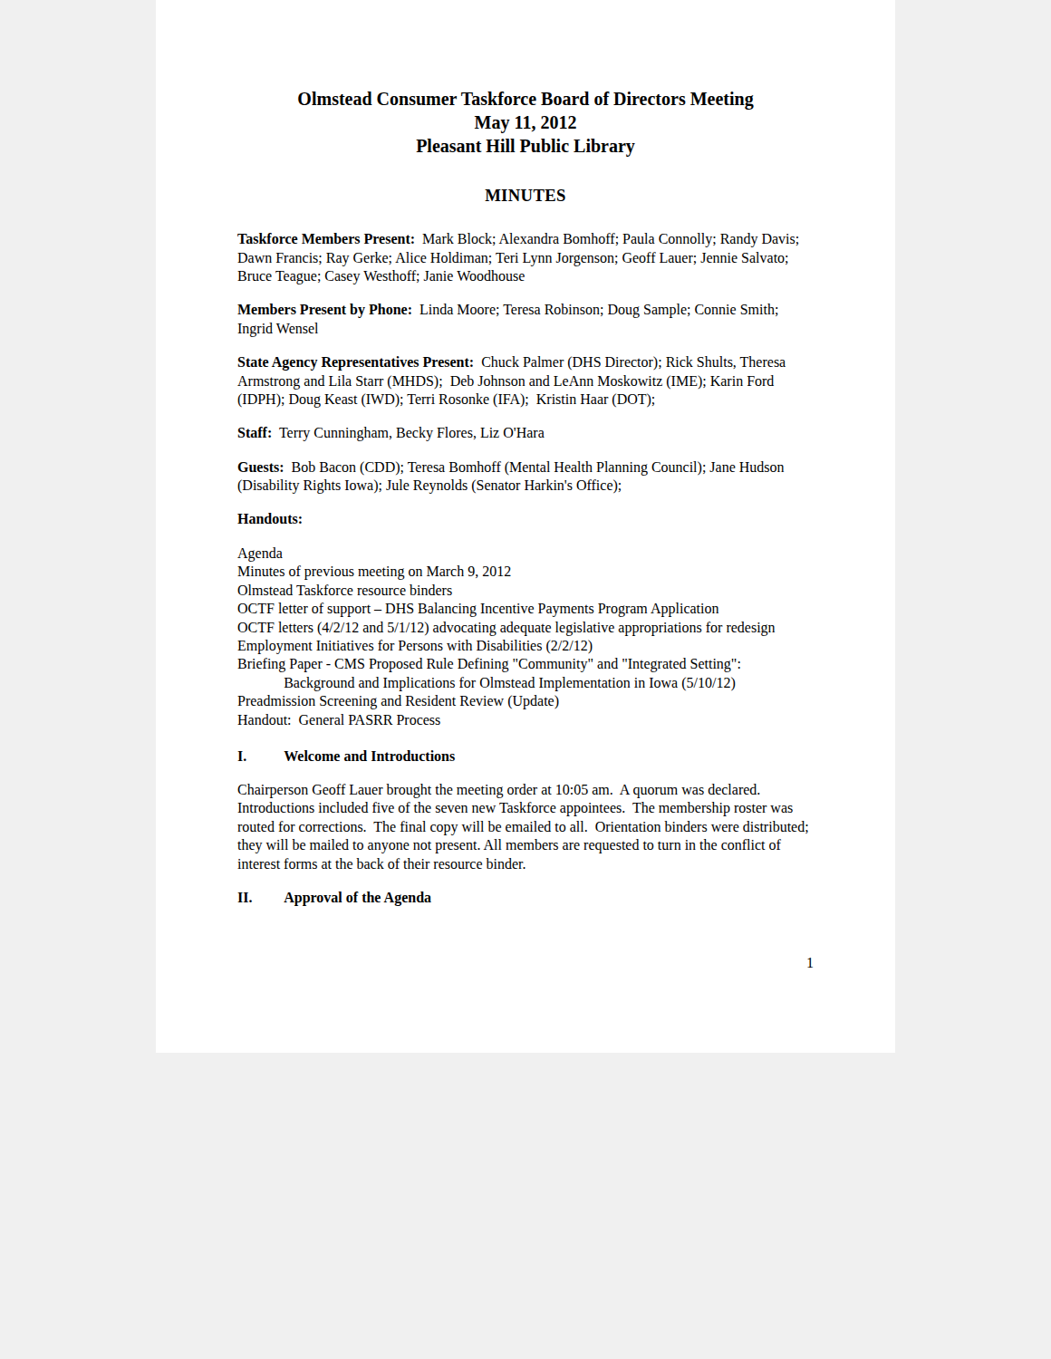Olmstead Consumer Taskforce Board of Directors Meeting
May 11, 2012
Pleasant Hill Public Library
MINUTES
Taskforce Members Present: Mark Block; Alexandra Bomhoff; Paula Connolly; Randy Davis; Dawn Francis; Ray Gerke; Alice Holdiman; Teri Lynn Jorgenson; Geoff Lauer; Jennie Salvato; Bruce Teague; Casey Westhoff; Janie Woodhouse
Members Present by Phone: Linda Moore; Teresa Robinson; Doug Sample; Connie Smith; Ingrid Wensel
State Agency Representatives Present: Chuck Palmer (DHS Director); Rick Shults, Theresa Armstrong and Lila Starr (MHDS); Deb Johnson and LeAnn Moskowitz (IME); Karin Ford (IDPH); Doug Keast (IWD); Terri Rosonke (IFA); Kristin Haar (DOT);
Staff: Terry Cunningham, Becky Flores, Liz O'Hara
Guests: Bob Bacon (CDD); Teresa Bomhoff (Mental Health Planning Council); Jane Hudson (Disability Rights Iowa); Jule Reynolds (Senator Harkin's Office);
Handouts:
Agenda
Minutes of previous meeting on March 9, 2012
Olmstead Taskforce resource binders
OCTF letter of support – DHS Balancing Incentive Payments Program Application
OCTF letters (4/2/12 and 5/1/12) advocating adequate legislative appropriations for redesign
Employment Initiatives for Persons with Disabilities (2/2/12)
Briefing Paper - CMS Proposed Rule Defining "Community" and "Integrated Setting":
Background and Implications for Olmstead Implementation in Iowa (5/10/12)
Preadmission Screening and Resident Review (Update)
Handout: General PASRR Process
I. Welcome and Introductions
Chairperson Geoff Lauer brought the meeting order at 10:05 am. A quorum was declared. Introductions included five of the seven new Taskforce appointees. The membership roster was routed for corrections. The final copy will be emailed to all. Orientation binders were distributed; they will be mailed to anyone not present. All members are requested to turn in the conflict of interest forms at the back of their resource binder.
II. Approval of the Agenda
1